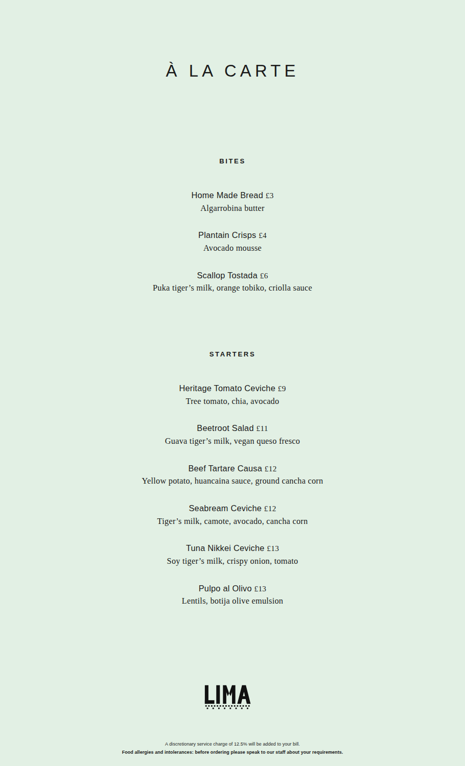À la Carte
Bites
Home Made Bread £3
Algarrobina butter
Plantain Crisps £4
Avocado mousse
Scallop Tostada £6
Puka tiger’s milk, orange tobiko, criolla sauce
Starters
Heritage Tomato Ceviche £9
Tree tomato, chia, avocado
Beetroot Salad £11
Guava tiger’s milk, vegan queso fresco
Beef Tartare Causa £12
Yellow potato, huancaina sauce, ground cancha corn
Seabream Ceviche £12
Tiger’s milk, camote, avocado, cancha corn
Tuna Nikkei Ceviche £13
Soy tiger’s milk, crispy onion, tomato
Pulpo al Olivo £13
Lentils, botija olive emulsion
A discretionary service charge of 12.5% will be added to your bill.
Food allergies and intolerances: before ordering please speak to our staff about your requirements.